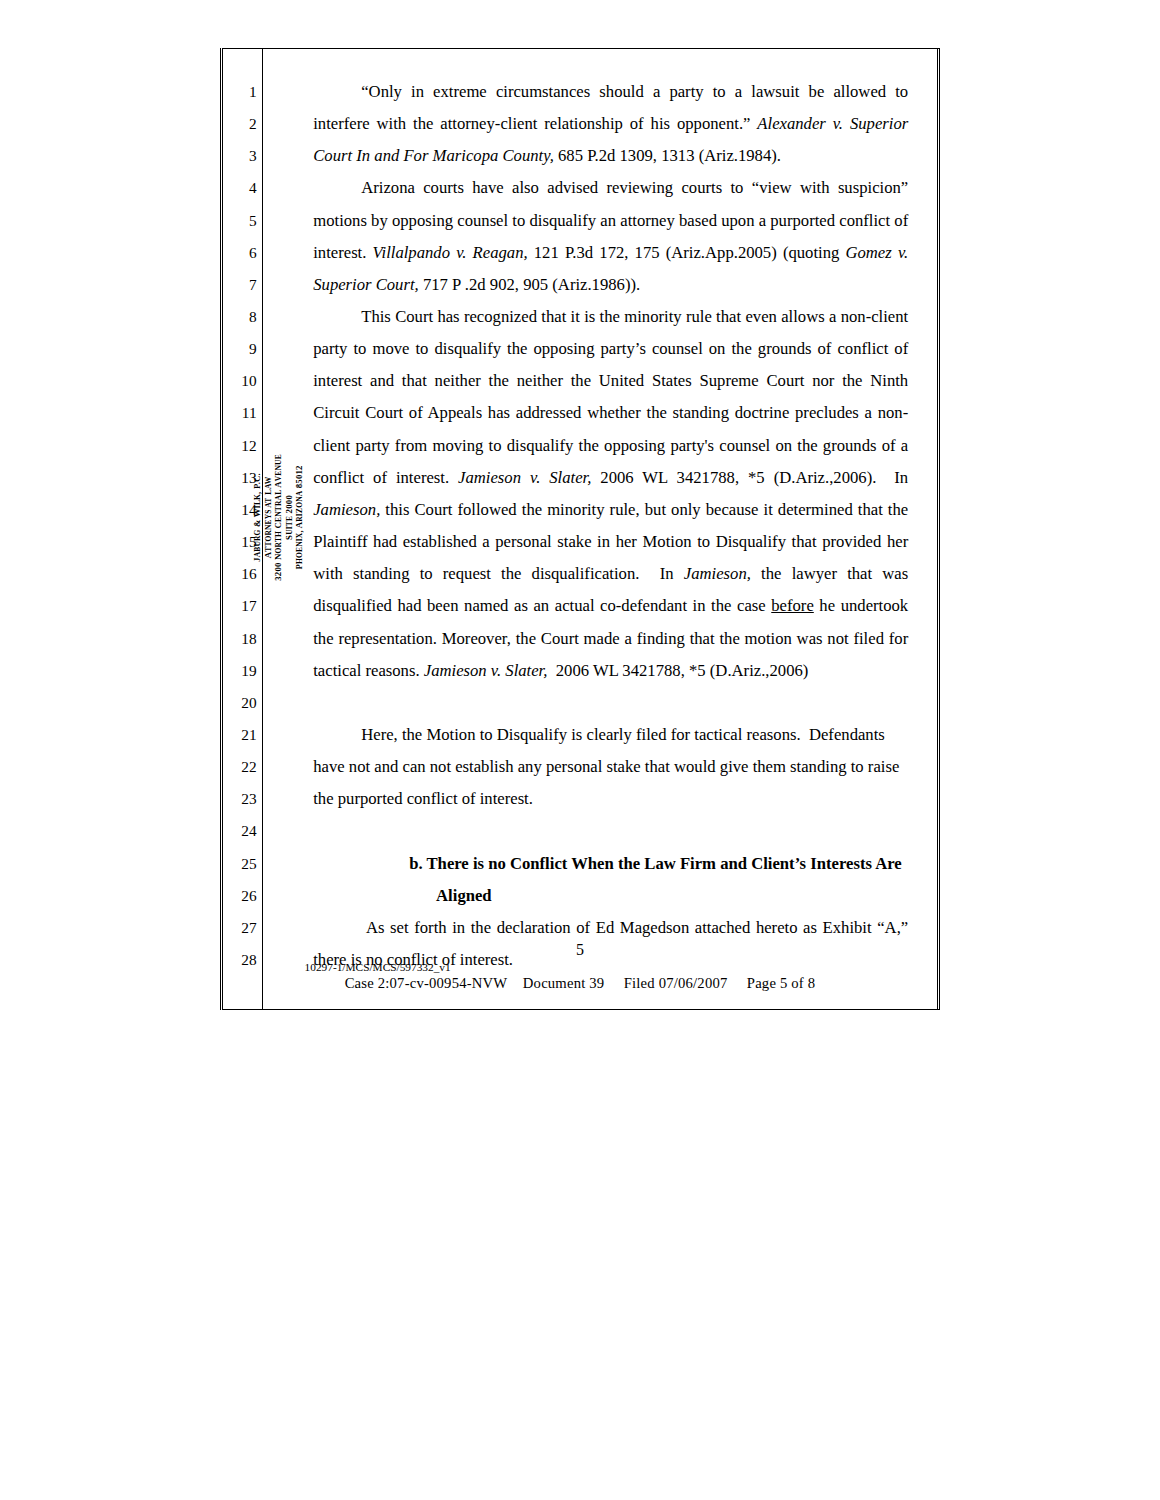1
2
3
4
5
6
7
8
9
10
11
12
13
14
15
16
17
18
19
20
21
22
23
24
25
26
27
28
JABURG & WILK, P.C.
ATTORNEYS AT LAW
3200 NORTH CENTRAL AVENUE
SUITE 2000
PHOENIX, ARIZONA 85012
“Only in extreme circumstances should a party to a lawsuit be allowed to interfere with the attorney-client relationship of his opponent.” Alexander v. Superior Court In and For Maricopa County, 685 P.2d 1309, 1313 (Ariz.1984).
Arizona courts have also advised reviewing courts to “view with suspicion” motions by opposing counsel to disqualify an attorney based upon a purported conflict of interest. Villalpando v. Reagan, 121 P.3d 172, 175 (Ariz.App.2005) (quoting Gomez v. Superior Court, 717 P .2d 902, 905 (Ariz.1986)).
This Court has recognized that it is the minority rule that even allows a non-client party to move to disqualify the opposing party’s counsel on the grounds of conflict of interest and that neither the neither the United States Supreme Court nor the Ninth Circuit Court of Appeals has addressed whether the standing doctrine precludes a non-client party from moving to disqualify the opposing party's counsel on the grounds of a conflict of interest. Jamieson v. Slater, 2006 WL 3421788, *5 (D.Ariz.,2006). In Jamieson, this Court followed the minority rule, but only because it determined that the Plaintiff had established a personal stake in her Motion to Disqualify that provided her with standing to request the disqualification. In Jamieson, the lawyer that was disqualified had been named as an actual co-defendant in the case before he undertook the representation. Moreover, the Court made a finding that the motion was not filed for tactical reasons. Jamieson v. Slater, 2006 WL 3421788, *5 (D.Ariz.,2006)
Here, the Motion to Disqualify is clearly filed for tactical reasons. Defendants
have not and can not establish any personal stake that would give them standing to raise
the purported conflict of interest.
b. There is no Conflict When the Law Firm and Client’s Interests Are Aligned
As set forth in the declaration of Ed Magedson attached hereto as Exhibit “A,” there is no conflict of interest.
5
10297-1/MCS/MCS/597332_v1
Case 2:07-cv-00954-NVW Document 39 Filed 07/06/2007 Page 5 of 8